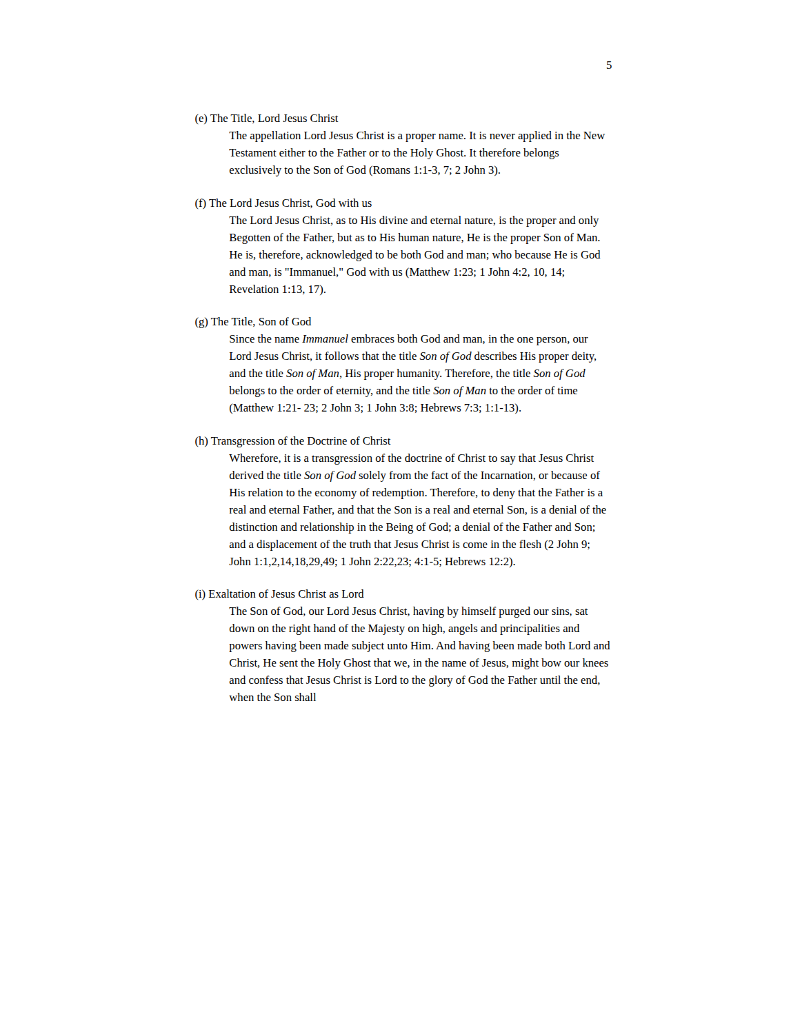5
(e) The Title, Lord Jesus Christ
The appellation Lord Jesus Christ is a proper name. It is never applied in the New Testament either to the Father or to the Holy Ghost. It therefore belongs exclusively to the Son of God (Romans 1:1-3, 7; 2 John 3).
(f) The Lord Jesus Christ, God with us
The Lord Jesus Christ, as to His divine and eternal nature, is the proper and only Begotten of the Father, but as to His human nature, He is the proper Son of Man. He is, therefore, acknowledged to be both God and man; who because He is God and man, is "Immanuel," God with us (Matthew 1:23; 1 John 4:2, 10, 14; Revelation 1:13, 17).
(g) The Title, Son of God
Since the name Immanuel embraces both God and man, in the one person, our Lord Jesus Christ, it follows that the title Son of God describes His proper deity, and the title Son of Man, His proper humanity. Therefore, the title Son of God belongs to the order of eternity, and the title Son of Man to the order of time (Matthew 1:21- 23; 2 John 3; 1 John 3:8; Hebrews 7:3; 1:1-13).
(h) Transgression of the Doctrine of Christ
Wherefore, it is a transgression of the doctrine of Christ to say that Jesus Christ derived the title Son of God solely from the fact of the Incarnation, or because of His relation to the economy of redemption. Therefore, to deny that the Father is a real and eternal Father, and that the Son is a real and eternal Son, is a denial of the distinction and relationship in the Being of God; a denial of the Father and Son; and a displacement of the truth that Jesus Christ is come in the flesh (2 John 9; John 1:1,2,14,18,29,49; 1 John 2:22,23; 4:1-5; Hebrews 12:2).
(i) Exaltation of Jesus Christ as Lord
The Son of God, our Lord Jesus Christ, having by himself purged our sins, sat down on the right hand of the Majesty on high, angels and principalities and powers having been made subject unto Him. And having been made both Lord and Christ, He sent the Holy Ghost that we, in the name of Jesus, might bow our knees and confess that Jesus Christ is Lord to the glory of God the Father until the end, when the Son shall